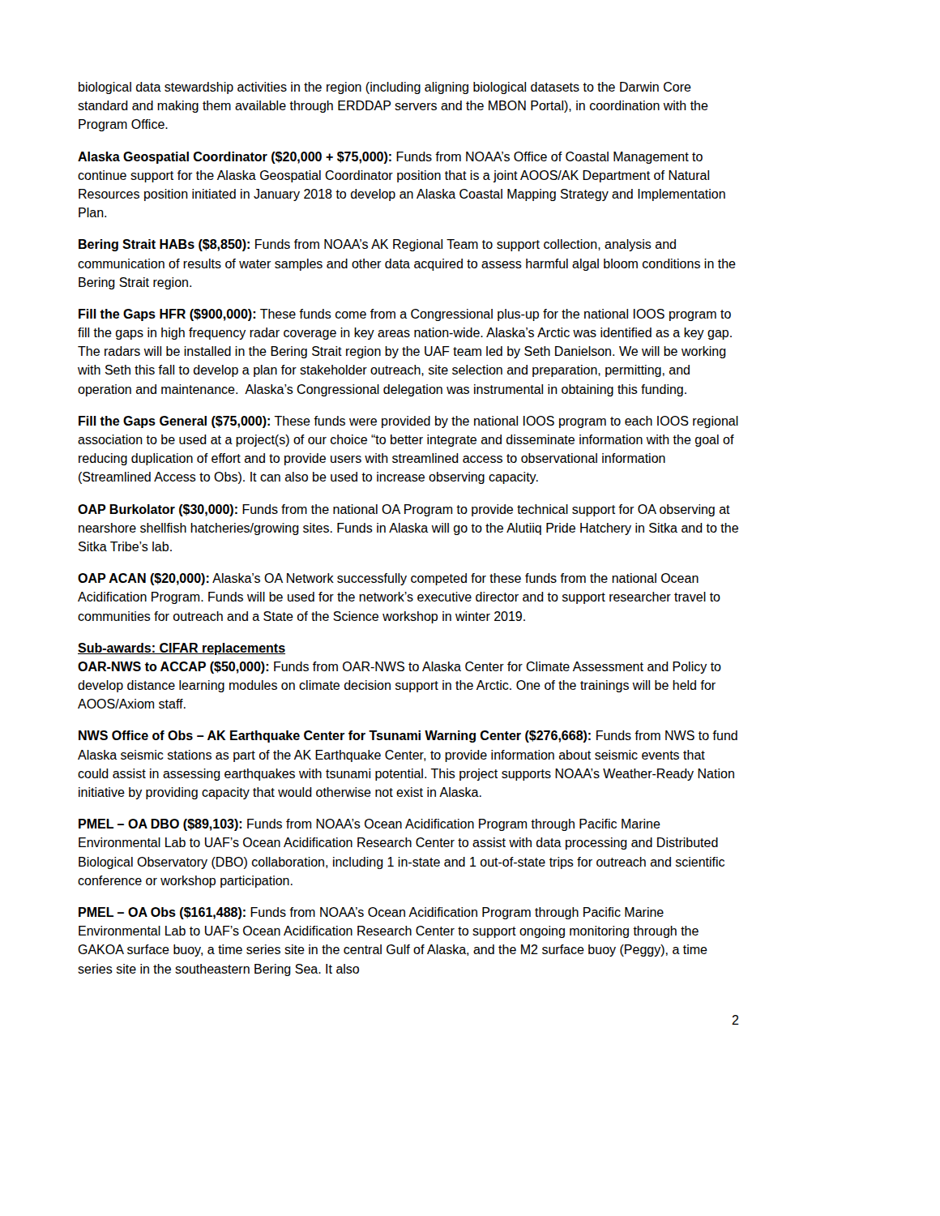biological data stewardship activities in the region (including aligning biological datasets to the Darwin Core standard and making them available through ERDDAP servers and the MBON Portal), in coordination with the Program Office.
Alaska Geospatial Coordinator ($20,000 + $75,000): Funds from NOAA’s Office of Coastal Management to continue support for the Alaska Geospatial Coordinator position that is a joint AOOS/AK Department of Natural Resources position initiated in January 2018 to develop an Alaska Coastal Mapping Strategy and Implementation Plan.
Bering Strait HABs ($8,850): Funds from NOAA’s AK Regional Team to support collection, analysis and communication of results of water samples and other data acquired to assess harmful algal bloom conditions in the Bering Strait region.
Fill the Gaps HFR ($900,000): These funds come from a Congressional plus-up for the national IOOS program to fill the gaps in high frequency radar coverage in key areas nation-wide. Alaska’s Arctic was identified as a key gap. The radars will be installed in the Bering Strait region by the UAF team led by Seth Danielson. We will be working with Seth this fall to develop a plan for stakeholder outreach, site selection and preparation, permitting, and operation and maintenance. Alaska’s Congressional delegation was instrumental in obtaining this funding.
Fill the Gaps General ($75,000): These funds were provided by the national IOOS program to each IOOS regional association to be used at a project(s) of our choice “to better integrate and disseminate information with the goal of reducing duplication of effort and to provide users with streamlined access to observational information (Streamlined Access to Obs). It can also be used to increase observing capacity.
OAP Burkolator ($30,000): Funds from the national OA Program to provide technical support for OA observing at nearshore shellfish hatcheries/growing sites. Funds in Alaska will go to the Alutiiq Pride Hatchery in Sitka and to the Sitka Tribe’s lab.
OAP ACAN ($20,000): Alaska’s OA Network successfully competed for these funds from the national Ocean Acidification Program. Funds will be used for the network’s executive director and to support researcher travel to communities for outreach and a State of the Science workshop in winter 2019.
Sub-awards: CIFAR replacements
OAR-NWS to ACCAP ($50,000): Funds from OAR-NWS to Alaska Center for Climate Assessment and Policy to develop distance learning modules on climate decision support in the Arctic. One of the trainings will be held for AOOS/Axiom staff.
NWS Office of Obs – AK Earthquake Center for Tsunami Warning Center ($276,668): Funds from NWS to fund Alaska seismic stations as part of the AK Earthquake Center, to provide information about seismic events that could assist in assessing earthquakes with tsunami potential. This project supports NOAA’s Weather-Ready Nation initiative by providing capacity that would otherwise not exist in Alaska.
PMEL – OA DBO ($89,103): Funds from NOAA’s Ocean Acidification Program through Pacific Marine Environmental Lab to UAF’s Ocean Acidification Research Center to assist with data processing and Distributed Biological Observatory (DBO) collaboration, including 1 in-state and 1 out-of-state trips for outreach and scientific conference or workshop participation.
PMEL – OA Obs ($161,488): Funds from NOAA’s Ocean Acidification Program through Pacific Marine Environmental Lab to UAF’s Ocean Acidification Research Center to support ongoing monitoring through the GAKOA surface buoy, a time series site in the central Gulf of Alaska, and the M2 surface buoy (Peggy), a time series site in the southeastern Bering Sea. It also
2